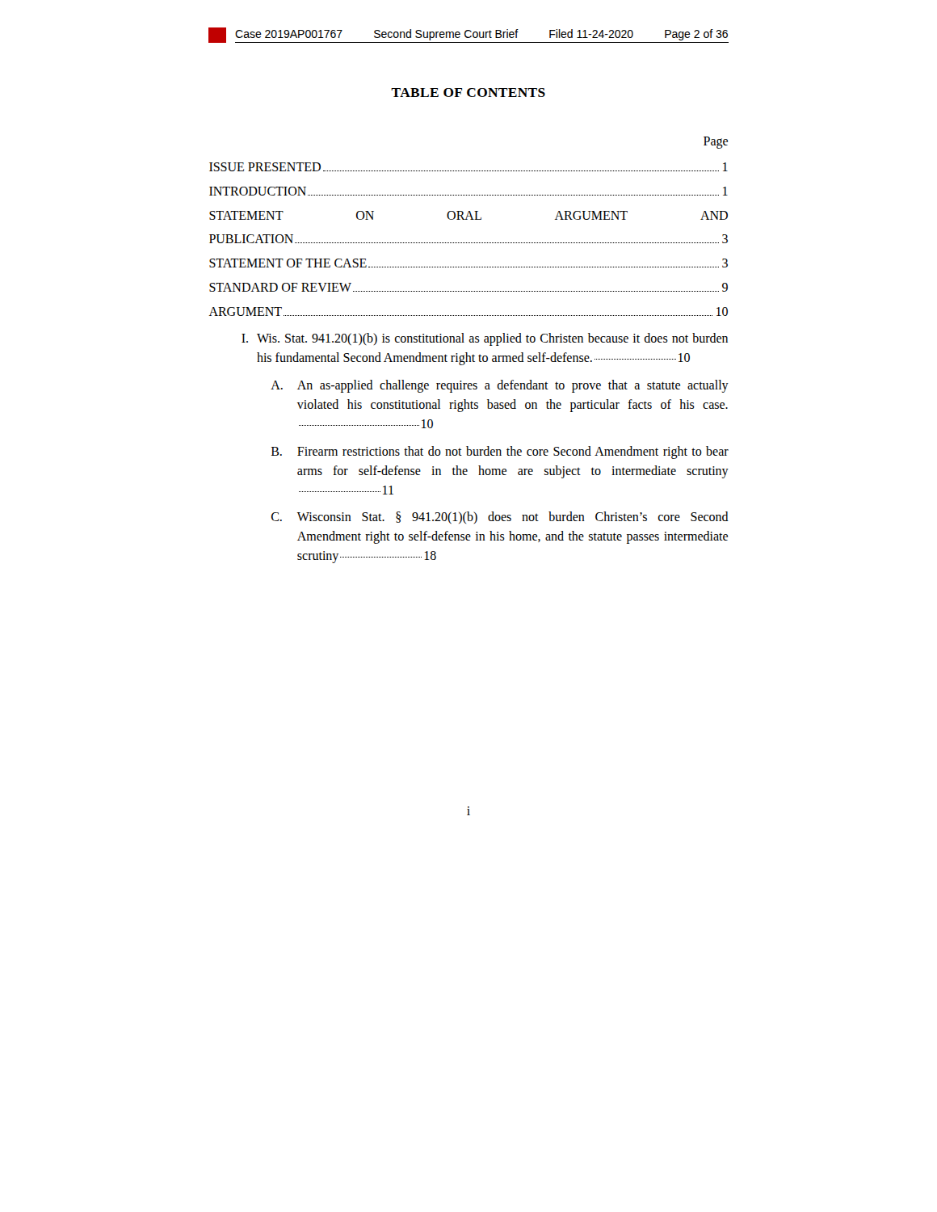Case 2019AP001767 Second Supreme Court Brief Filed 11-24-2020 Page 2 of 36
TABLE OF CONTENTS
Page
ISSUE PRESENTED 1
INTRODUCTION 1
STATEMENT ON ORAL ARGUMENT AND
PUBLICATION 3
STATEMENT OF THE CASE 3
STANDARD OF REVIEW 9
ARGUMENT 10
I.
Wis. Stat. 941.20(1)(b) is constitutional as applied to Christen because it does not burden his fundamental Second Amendment right to armed self-defense. 10
A.
An as-applied challenge requires a defendant to prove that a statute actually violated his constitutional rights based on the particular facts of his case. 10
B.
Firearm restrictions that do not burden the core Second Amendment right to bear arms for self-defense in the home are subject to intermediate scrutiny 11
C.
Wisconsin Stat. § 941.20(1)(b) does not burden Christen’s core Second Amendment right to self-defense in his home, and the statute passes intermediate scrutiny 18
i